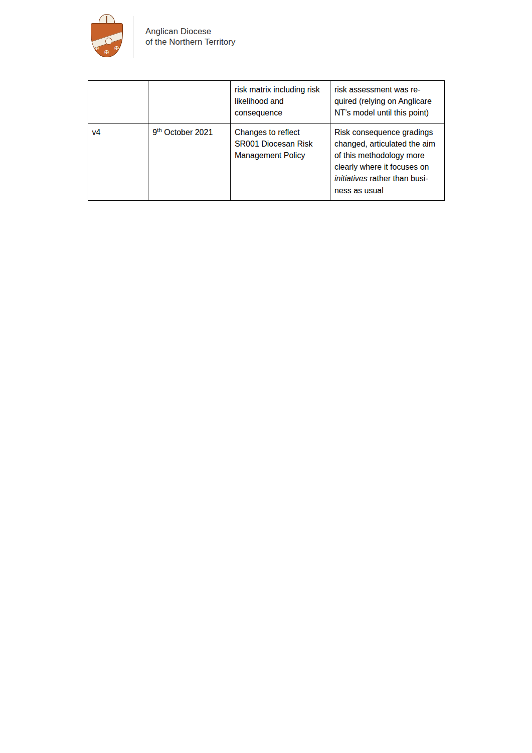✠
✠
✠
Anglican Diocese of the Northern Territory
| | | risk matrix including risk likelihood and consequence | risk assessment was required (relying on Anglicare NT’s model until this point) |
| v4 | 9 th October 2021 | Changes to reflect SR001 Diocesan Risk Management Policy | Risk consequence gradings changed, articulated the aim of this methodology more clearly where it focuses on initiatives rather than business as usual |